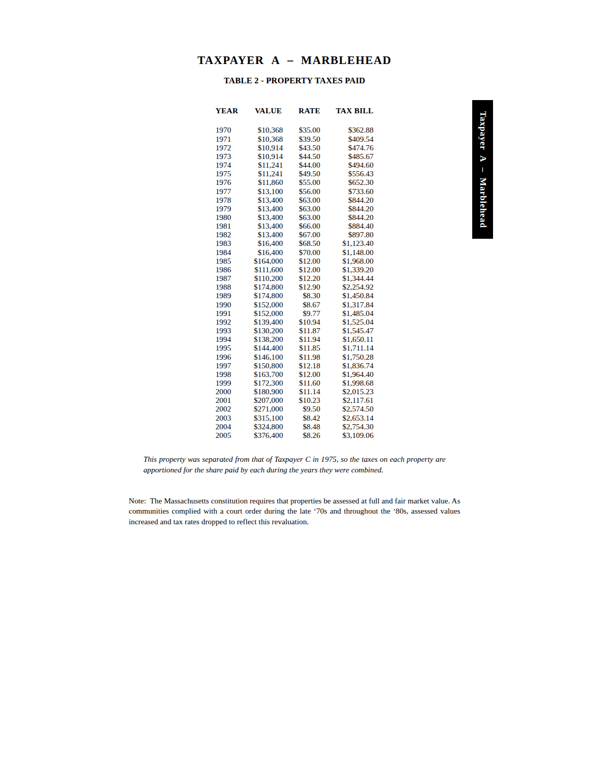Taxpayer A – Marblehead
TAXPAYER A – MARBLEHEAD
TABLE 2 - PROPERTY TAXES PAID
| YEAR | VALUE | RATE | TAX BILL |
| --- | --- | --- | --- |
| 1970 | $10,368 | $35.00 | $362.88 |
| 1971 | $10,368 | $39.50 | $409.54 |
| 1972 | $10,914 | $43.50 | $474.76 |
| 1973 | $10,914 | $44.50 | $485.67 |
| 1974 | $11,241 | $44.00 | $494.60 |
| 1975 | $11,241 | $49.50 | $556.43 |
| 1976 | $11,860 | $55.00 | $652.30 |
| 1977 | $13,100 | $56.00 | $733.60 |
| 1978 | $13,400 | $63.00 | $844.20 |
| 1979 | $13,400 | $63.00 | $844.20 |
| 1980 | $13,400 | $63.00 | $844.20 |
| 1981 | $13,400 | $66.00 | $884.40 |
| 1982 | $13,400 | $67.00 | $897.80 |
| 1983 | $16,400 | $68.50 | $1,123.40 |
| 1984 | $16,400 | $70.00 | $1,148.00 |
| 1985 | $164,000 | $12.00 | $1,968.00 |
| 1986 | $111,600 | $12.00 | $1,339.20 |
| 1987 | $110,200 | $12.20 | $1,344.44 |
| 1988 | $174,800 | $12.90 | $2,254.92 |
| 1989 | $174,800 | $8.30 | $1,450.84 |
| 1990 | $152,000 | $8.67 | $1,317.84 |
| 1991 | $152,000 | $9.77 | $1,485.04 |
| 1992 | $139,400 | $10.94 | $1,525.04 |
| 1993 | $130,200 | $11.87 | $1,545.47 |
| 1994 | $138,200 | $11.94 | $1,650.11 |
| 1995 | $144,400 | $11.85 | $1,711.14 |
| 1996 | $146,100 | $11.98 | $1,750.28 |
| 1997 | $150,800 | $12.18 | $1,836.74 |
| 1998 | $163,700 | $12.00 | $1,964.40 |
| 1999 | $172,300 | $11.60 | $1,998.68 |
| 2000 | $180,900 | $11.14 | $2,015.23 |
| 2001 | $207,000 | $10.23 | $2,117.61 |
| 2002 | $271,000 | $9.50 | $2,574.50 |
| 2003 | $315,100 | $8.42 | $2,653.14 |
| 2004 | $324,800 | $8.48 | $2,754.30 |
| 2005 | $376,400 | $8.26 | $3,109.06 |
This property was separated from that of Taxpayer C in 1975, so the taxes on each property are apportioned for the share paid by each during the years they were combined.
Note: The Massachusetts constitution requires that properties be assessed at full and fair market value. As communities complied with a court order during the late ‘70s and throughout the ‘80s, assessed values increased and tax rates dropped to reflect this revaluation.